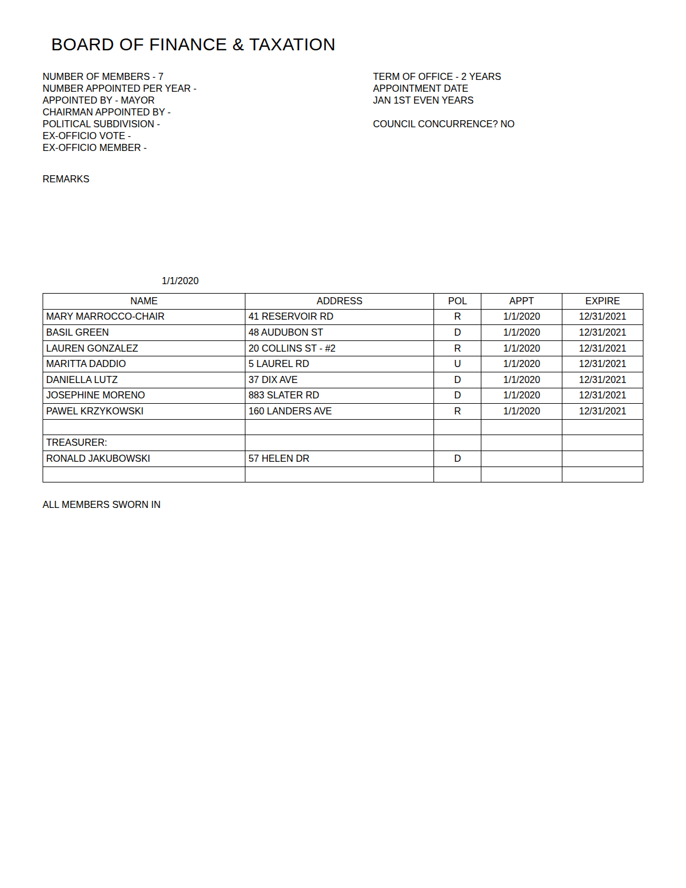BOARD OF FINANCE & TAXATION
| NUMBER OF MEMBERS - 7 | TERM OF OFFICE - 2 YEARS |
| NUMBER APPOINTED PER YEAR - | APPOINTMENT DATE |
| APPOINTED BY - MAYOR | JAN 1ST EVEN YEARS |
| CHAIRMAN APPOINTED BY - | |
| POLITICAL SUBDIVISION - | COUNCIL CONCURRENCE? NO |
| EX-OFFICIO VOTE - | |
| EX-OFFICIO MEMBER - | |
REMARKS
1/1/2020
| NAME | ADDRESS | POL | APPT | EXPIRE |
| --- | --- | --- | --- | --- |
| MARY MARROCCO-CHAIR | 41 RESERVOIR RD | R | 1/1/2020 | 12/31/2021 |
| BASIL GREEN | 48 AUDUBON ST | D | 1/1/2020 | 12/31/2021 |
| LAUREN GONZALEZ | 20 COLLINS ST - #2 | R | 1/1/2020 | 12/31/2021 |
| MARITTA DADDIO | 5 LAUREL RD | U | 1/1/2020 | 12/31/2021 |
| DANIELLA LUTZ | 37 DIX AVE | D | 1/1/2020 | 12/31/2021 |
| JOSEPHINE MORENO | 883 SLATER RD | D | 1/1/2020 | 12/31/2021 |
| PAWEL KRZYKOWSKI | 160 LANDERS AVE | R | 1/1/2020 | 12/31/2021 |
| TREASURER: | | | | |
| RONALD JAKUBOWSKI | 57 HELEN DR | D | | |
ALL MEMBERS SWORN IN